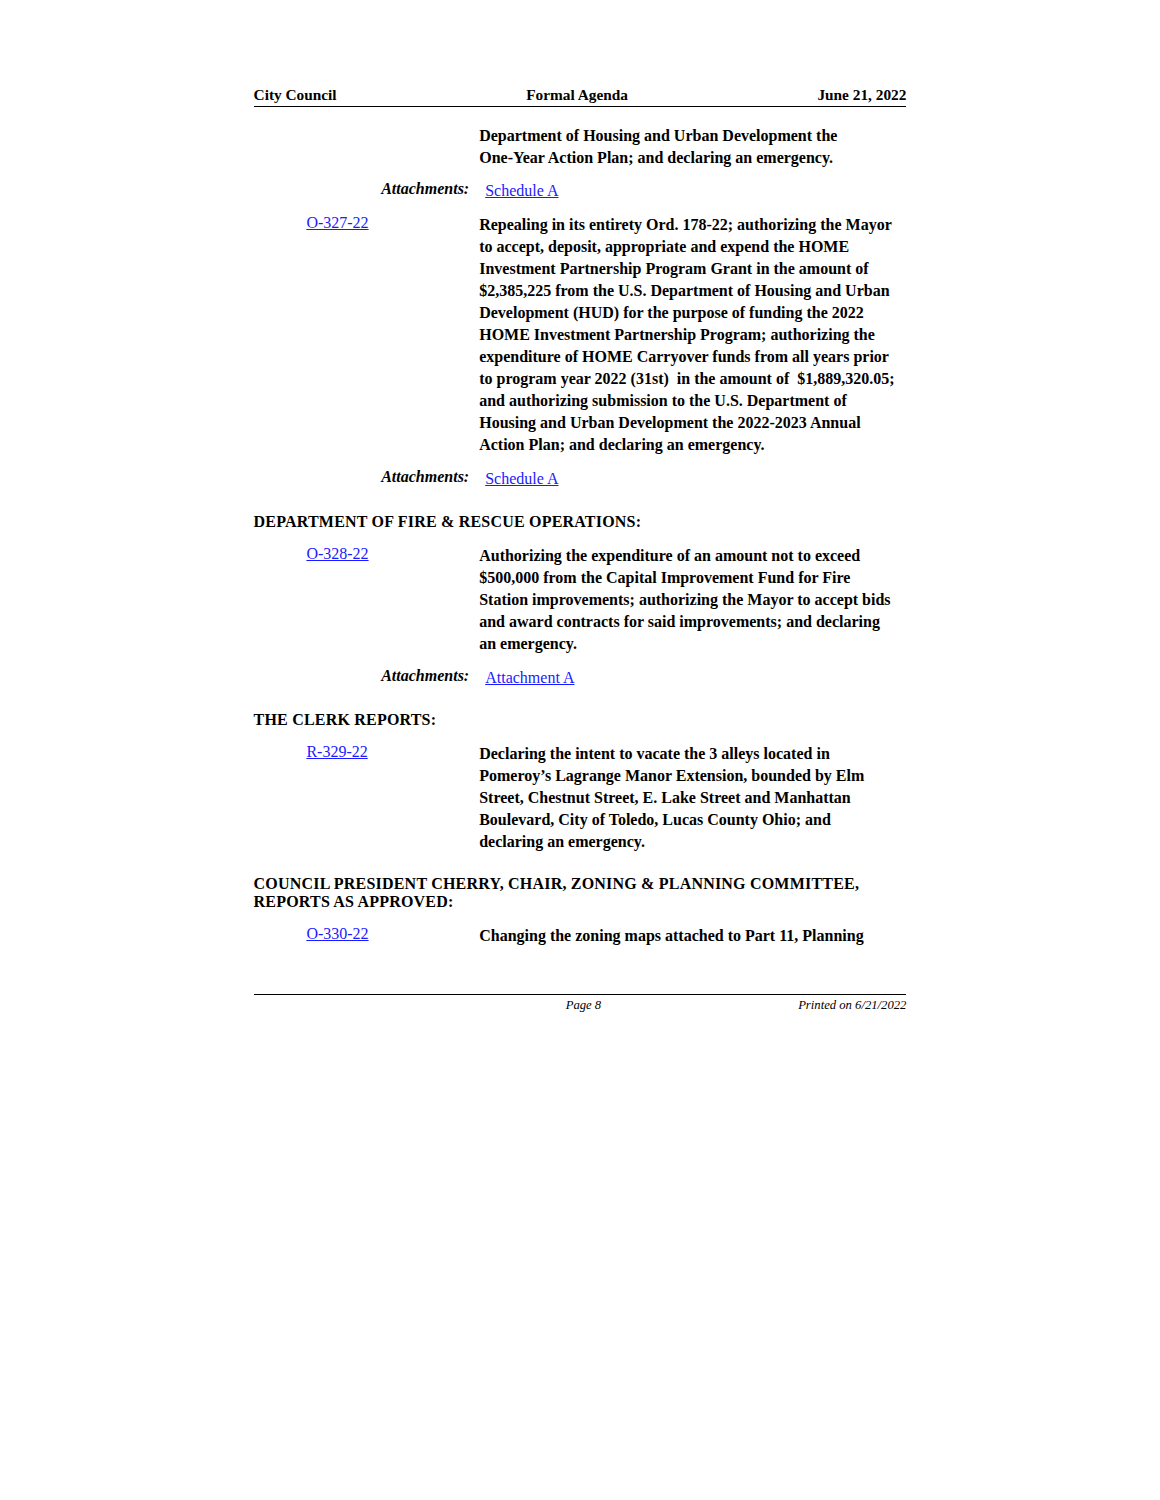City Council
Formal Agenda
June 21, 2022
Department of Housing and Urban Development the
One-Year Action Plan; and declaring an emergency.
Attachments:
Schedule A
O-327-22
Repealing in its entirety Ord. 178-22; authorizing the Mayor to accept, deposit, appropriate and expend the HOME Investment Partnership Program Grant in the amount of $2,385,225 from the U.S. Department of Housing and Urban Development (HUD) for the purpose of funding the 2022 HOME Investment Partnership Program; authorizing the expenditure of HOME Carryover funds from all years prior to program year 2022 (31st) in the amount of $1,889,320.05; and authorizing submission to the U.S. Department of Housing and Urban Development the 2022-2023 Annual Action Plan; and declaring an emergency.
Attachments:
Schedule A
DEPARTMENT OF FIRE & RESCUE OPERATIONS:
O-328-22
Authorizing the expenditure of an amount not to exceed $500,000 from the Capital Improvement Fund for Fire Station improvements; authorizing the Mayor to accept bids and award contracts for said improvements; and declaring an emergency.
Attachments:
Attachment A
THE CLERK REPORTS:
R-329-22
Declaring the intent to vacate the 3 alleys located in Pomeroy’s Lagrange Manor Extension, bounded by Elm Street, Chestnut Street, E. Lake Street and Manhattan Boulevard, City of Toledo, Lucas County Ohio; and declaring an emergency.
COUNCIL PRESIDENT CHERRY, CHAIR, ZONING & PLANNING COMMITTEE,
REPORTS AS APPROVED:
O-330-22
Changing the zoning maps attached to Part 11, Planning
Page 8
Printed on 6/21/2022